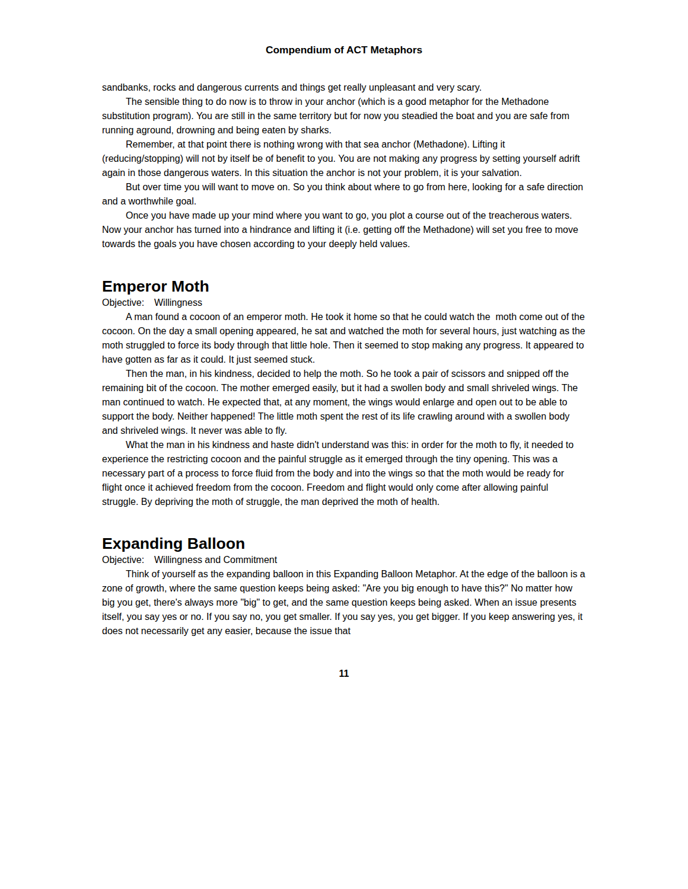Compendium of ACT Metaphors
sandbanks, rocks and dangerous currents and things get really unpleasant and very scary.
The sensible thing to do now is to throw in your anchor (which is a good metaphor for the Methadone substitution program). You are still in the same territory but for now you steadied the boat and you are safe from running aground, drowning and being eaten by sharks.
Remember, at that point there is nothing wrong with that sea anchor (Methadone). Lifting it (reducing/stopping) will not by itself be of benefit to you. You are not making any progress by setting yourself adrift again in those dangerous waters. In this situation the anchor is not your problem, it is your salvation.
But over time you will want to move on. So you think about where to go from here, looking for a safe direction and a worthwhile goal.
Once you have made up your mind where you want to go, you plot a course out of the treacherous waters. Now your anchor has turned into a hindrance and lifting it (i.e. getting off the Methadone) will set you free to move towards the goals you have chosen according to your deeply held values.
Emperor Moth
Objective: Willingness
A man found a cocoon of an emperor moth. He took it home so that he could watch the moth come out of the cocoon. On the day a small opening appeared, he sat and watched the moth for several hours, just watching as the moth struggled to force its body through that little hole. Then it seemed to stop making any progress. It appeared to have gotten as far as it could. It just seemed stuck.
Then the man, in his kindness, decided to help the moth. So he took a pair of scissors and snipped off the remaining bit of the cocoon. The mother emerged easily, but it had a swollen body and small shriveled wings. The man continued to watch. He expected that, at any moment, the wings would enlarge and open out to be able to support the body. Neither happened! The little moth spent the rest of its life crawling around with a swollen body and shriveled wings. It never was able to fly.
What the man in his kindness and haste didn't understand was this: in order for the moth to fly, it needed to experience the restricting cocoon and the painful struggle as it emerged through the tiny opening. This was a necessary part of a process to force fluid from the body and into the wings so that the moth would be ready for flight once it achieved freedom from the cocoon. Freedom and flight would only come after allowing painful struggle. By depriving the moth of struggle, the man deprived the moth of health.
Expanding Balloon
Objective: Willingness and Commitment
Think of yourself as the expanding balloon in this Expanding Balloon Metaphor. At the edge of the balloon is a zone of growth, where the same question keeps being asked: "Are you big enough to have this?" No matter how big you get, there's always more "big" to get, and the same question keeps being asked. When an issue presents itself, you say yes or no. If you say no, you get smaller. If you say yes, you get bigger. If you keep answering yes, it does not necessarily get any easier, because the issue that
11